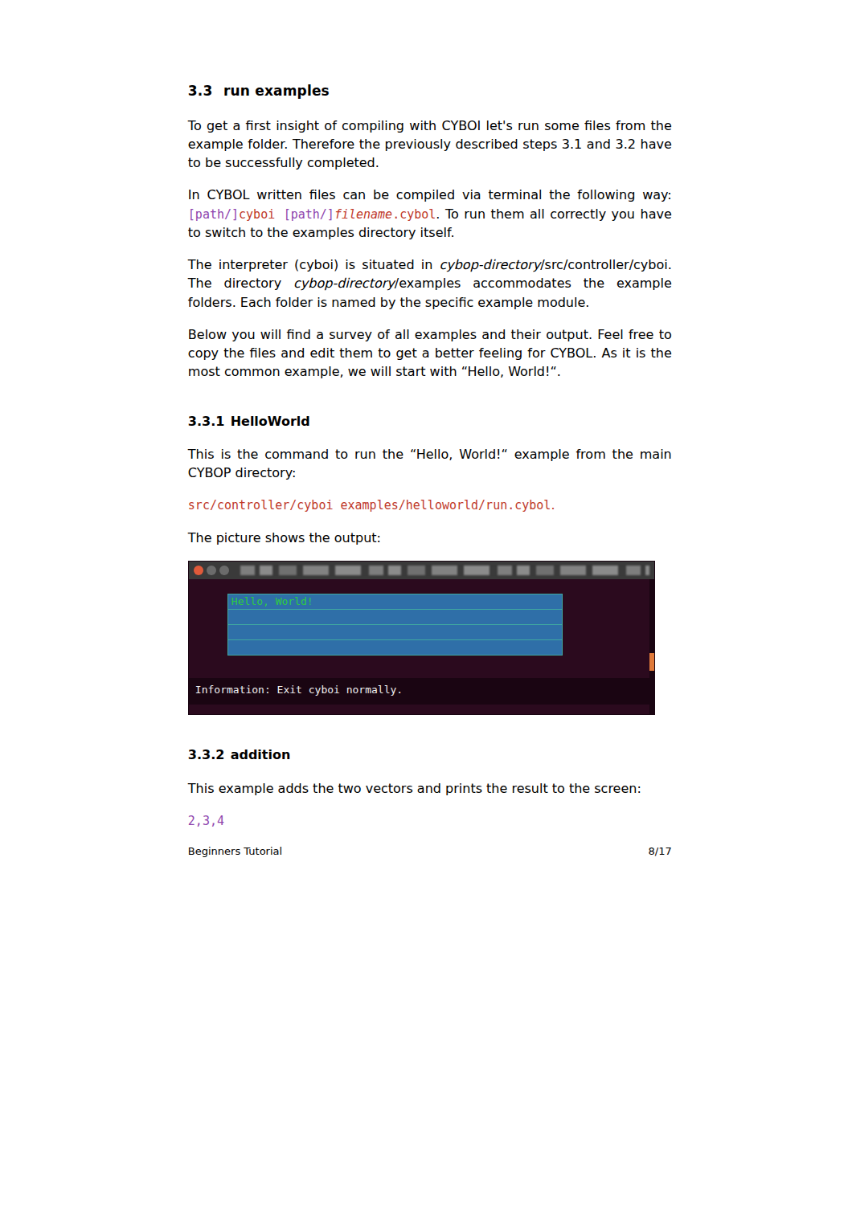3.3run examples
To get a first insight of compiling with CYBOI let's run some files from the example folder. Therefore the previously described steps 3.1 and 3.2 have to be successfully completed.
In CYBOL written files can be compiled via terminal the following way: [path/] cyboi [path/] filename.cybol. To run them all correctly you have to switch to the examples directory itself.
The interpreter (cyboi) is situated in cybop-directory/src/controller/cyboi. The directory cybop-directory/examples accommodates the example folders. Each folder is named by the specific example module.
Below you will find a survey of all examples and their output. Feel free to copy the files and edit them to get a better feeling for CYBOL. As it is the most common example, we will start with “Hello, World!“.
3.3.1 HelloWorld
This is the command to run the “Hello, World!“ example from the main CYBOP directory:
src/controller/cyboi examples/helloworld/run.cybol.
The picture shows the output:
Hello, World!
Information: Exit cyboi normally.
3.3.2addition
This example adds the two vectors and prints the result to the screen:
2,3,4
Beginners Tutorial 8/17